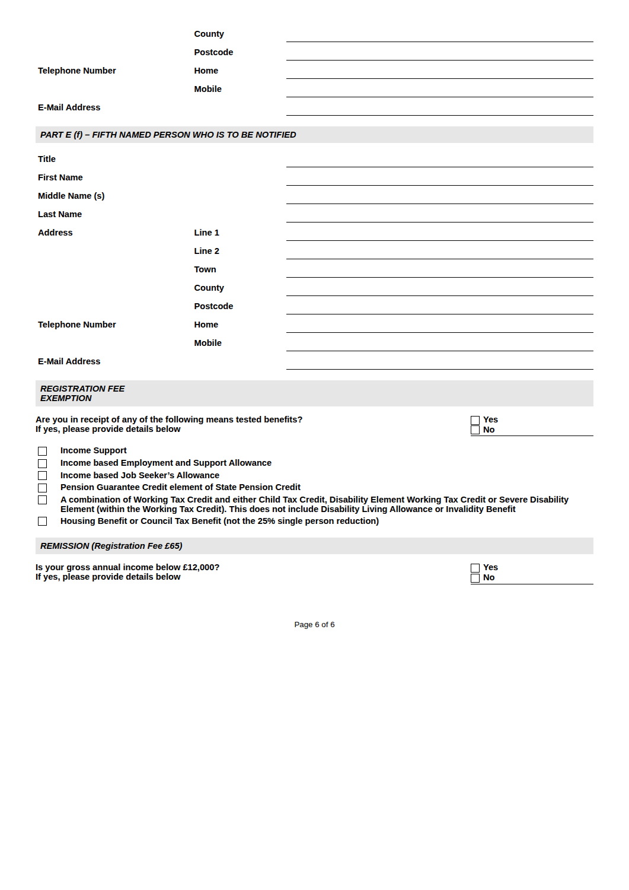| | County | |
| | Postcode | |
| Telephone Number | Home | |
| | Mobile | |
| E-Mail Address | | |
PART E (f) – FIFTH NAMED PERSON WHO IS TO BE NOTIFIED
| Title | | |
| First Name | | |
| Middle Name (s) | | |
| Last Name | | |
| Address | Line 1 | |
| | Line 2 | |
| | Town | |
| | County | |
| | Postcode | |
| Telephone Number | Home | |
| | Mobile | |
| E-Mail Address | | |
REGISTRATION FEE
EXEMPTION
Are you in receipt of any of the following means tested benefits?
If yes, please provide details below
Yes
No
| | Income Support |
| | Income based Employment and Support Allowance |
| | Income based Job Seeker’s Allowance |
| | Pension Guarantee Credit element of State Pension Credit |
| | A combination of Working Tax Credit and either Child Tax Credit, Disability Element Working Tax Credit or Severe Disability Element (within the Working Tax Credit). This does not include Disability Living Allowance or Invalidity Benefit |
| | Housing Benefit or Council Tax Benefit (not the 25% single person reduction) |
REMISSION (Registration Fee £65)
Is your gross annual income below £12,000?
If yes, please provide details below
Yes
No
Page 6 of 6